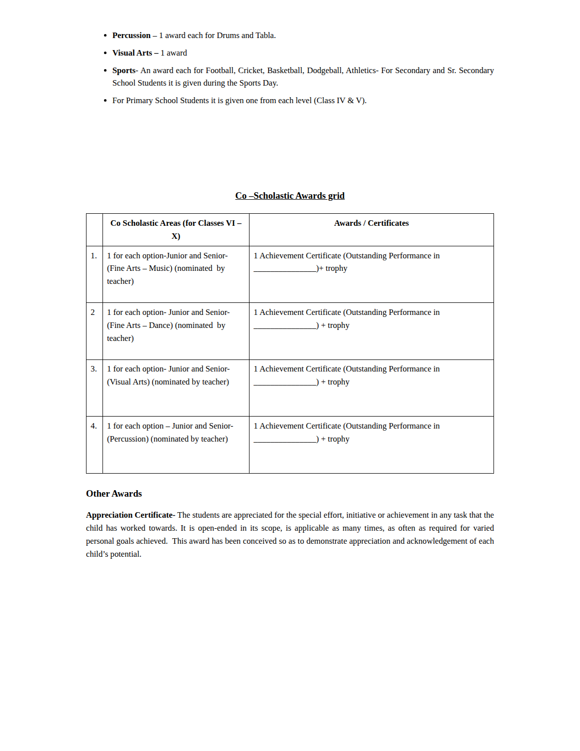Percussion – 1 award each for Drums and Tabla.
Visual Arts – 1 award
Sports- An award each for Football, Cricket, Basketball, Dodgeball, Athletics- For Secondary and Sr. Secondary School Students it is given during the Sports Day.
For Primary School Students it is given one from each level (Class IV & V).
Co –Scholastic Awards grid
| | Co Scholastic Areas (for Classes VI – X) | Awards / Certificates |
| --- | --- | --- |
| 1. | 1 for each option-Junior and Senior-(Fine Arts – Music) (nominated by teacher) | 1 Achievement Certificate (Outstanding Performance in _______________)+ trophy |
| 2 | 1 for each option- Junior and Senior-(Fine Arts – Dance) (nominated by teacher) | 1 Achievement Certificate (Outstanding Performance in _______________) + trophy |
| 3. | 1 for each option- Junior and Senior- (Visual Arts) (nominated by teacher) | 1 Achievement Certificate (Outstanding Performance in _______________) + trophy |
| 4. | 1 for each option – Junior and Senior- (Percussion) (nominated by teacher) | 1 Achievement Certificate (Outstanding Performance in _______________) + trophy |
Other Awards
Appreciation Certificate- The students are appreciated for the special effort, initiative or achievement in any task that the child has worked towards. It is open-ended in its scope, is applicable as many times, as often as required for varied personal goals achieved. This award has been conceived so as to demonstrate appreciation and acknowledgement of each child’s potential.